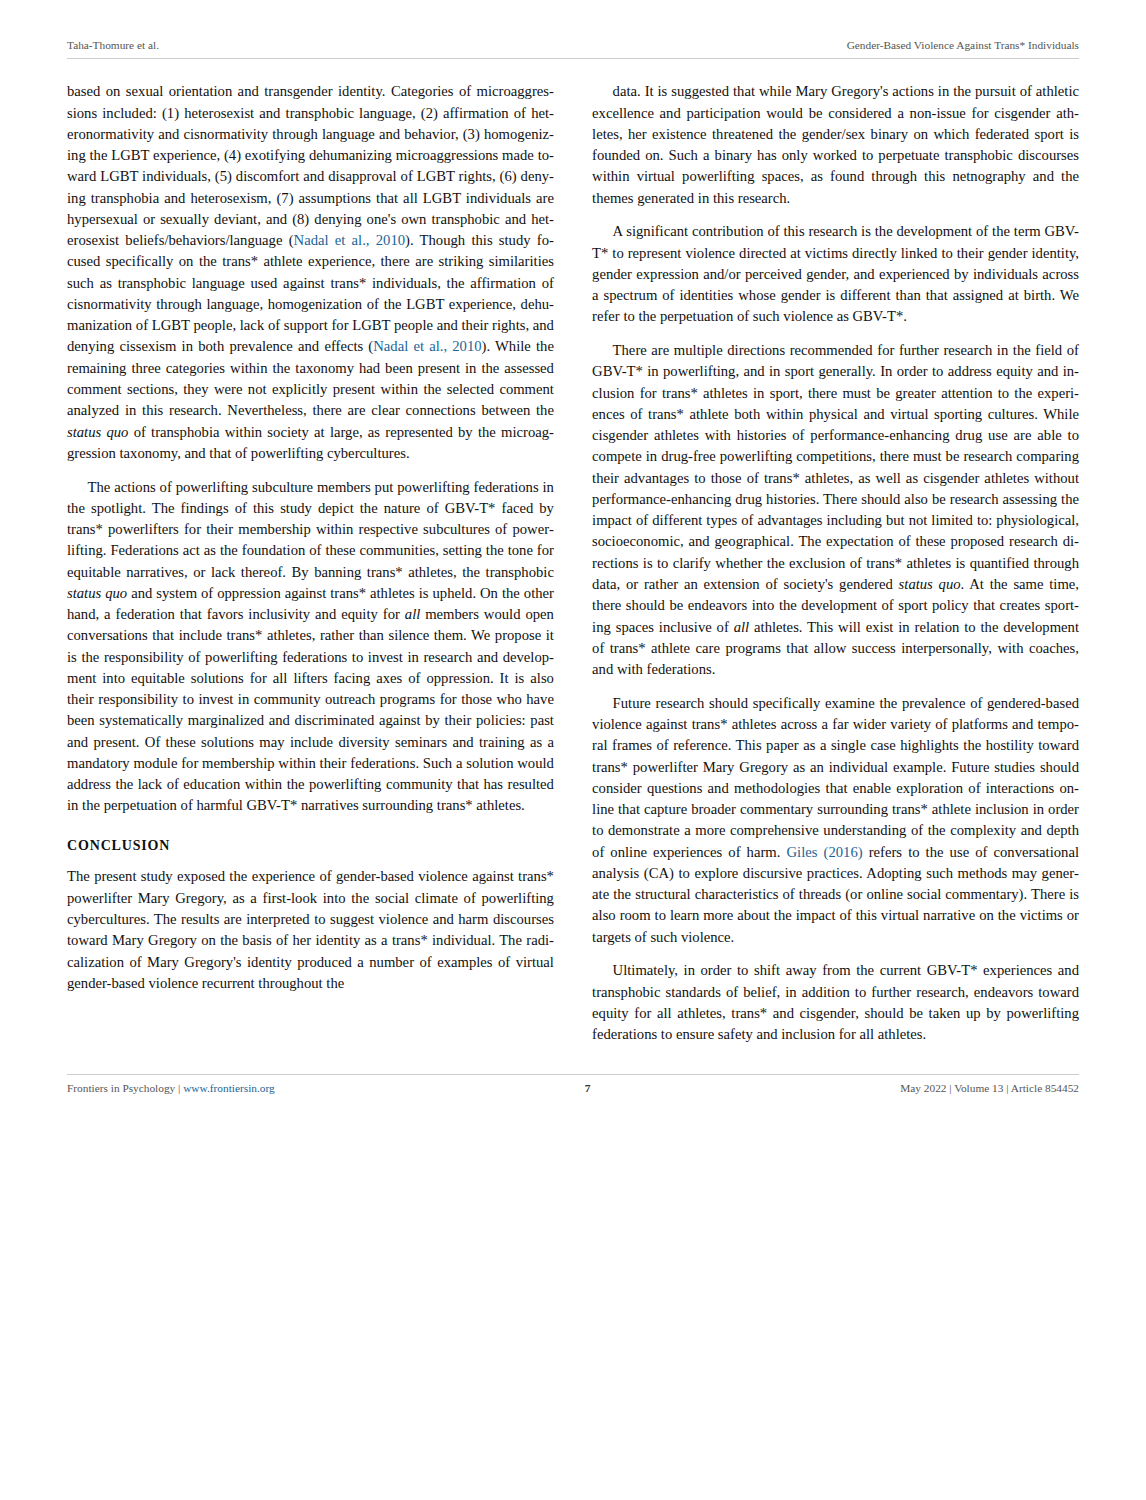Taha-Thomure et al. Gender-Based Violence Against Trans* Individuals
based on sexual orientation and transgender identity. Categories of microaggressions included: (1) heterosexist and transphobic language, (2) affirmation of heteronormativity and cisnormativity through language and behavior, (3) homogenizing the LGBT experience, (4) exotifying dehumanizing microaggressions made toward LGBT individuals, (5) discomfort and disapproval of LGBT rights, (6) denying transphobia and heterosexism, (7) assumptions that all LGBT individuals are hypersexual or sexually deviant, and (8) denying one's own transphobic and heterosexist beliefs/behaviors/language (Nadal et al., 2010). Though this study focused specifically on the trans* athlete experience, there are striking similarities such as transphobic language used against trans* individuals, the affirmation of cisnormativity through language, homogenization of the LGBT experience, dehumanization of LGBT people, lack of support for LGBT people and their rights, and denying cissexism in both prevalence and effects (Nadal et al., 2010). While the remaining three categories within the taxonomy had been present in the assessed comment sections, they were not explicitly present within the selected comment analyzed in this research. Nevertheless, there are clear connections between the status quo of transphobia within society at large, as represented by the microaggression taxonomy, and that of powerlifting cybercultures.
The actions of powerlifting subculture members put powerlifting federations in the spotlight. The findings of this study depict the nature of GBV-T* faced by trans* powerlifters for their membership within respective subcultures of powerlifting. Federations act as the foundation of these communities, setting the tone for equitable narratives, or lack thereof. By banning trans* athletes, the transphobic status quo and system of oppression against trans* athletes is upheld. On the other hand, a federation that favors inclusivity and equity for all members would open conversations that include trans* athletes, rather than silence them. We propose it is the responsibility of powerlifting federations to invest in research and development into equitable solutions for all lifters facing axes of oppression. It is also their responsibility to invest in community outreach programs for those who have been systematically marginalized and discriminated against by their policies: past and present. Of these solutions may include diversity seminars and training as a mandatory module for membership within their federations. Such a solution would address the lack of education within the powerlifting community that has resulted in the perpetuation of harmful GBV-T* narratives surrounding trans* athletes.
Conclusion
The present study exposed the experience of gender-based violence against trans* powerlifter Mary Gregory, as a first-look into the social climate of powerlifting cybercultures. The results are interpreted to suggest violence and harm discourses toward Mary Gregory on the basis of her identity as a trans* individual. The radicalization of Mary Gregory's identity produced a number of examples of virtual gender-based violence recurrent throughout the
data. It is suggested that while Mary Gregory's actions in the pursuit of athletic excellence and participation would be considered a non-issue for cisgender athletes, her existence threatened the gender/sex binary on which federated sport is founded on. Such a binary has only worked to perpetuate transphobic discourses within virtual powerlifting spaces, as found through this netnography and the themes generated in this research.
A significant contribution of this research is the development of the term GBV-T* to represent violence directed at victims directly linked to their gender identity, gender expression and/or perceived gender, and experienced by individuals across a spectrum of identities whose gender is different than that assigned at birth. We refer to the perpetuation of such violence as GBV-T*.
There are multiple directions recommended for further research in the field of GBV-T* in powerlifting, and in sport generally. In order to address equity and inclusion for trans* athletes in sport, there must be greater attention to the experiences of trans* athlete both within physical and virtual sporting cultures. While cisgender athletes with histories of performance-enhancing drug use are able to compete in drug-free powerlifting competitions, there must be research comparing their advantages to those of trans* athletes, as well as cisgender athletes without performance-enhancing drug histories. There should also be research assessing the impact of different types of advantages including but not limited to: physiological, socioeconomic, and geographical. The expectation of these proposed research directions is to clarify whether the exclusion of trans* athletes is quantified through data, or rather an extension of society's gendered status quo. At the same time, there should be endeavors into the development of sport policy that creates sporting spaces inclusive of all athletes. This will exist in relation to the development of trans* athlete care programs that allow success interpersonally, with coaches, and with federations.
Future research should specifically examine the prevalence of gendered-based violence against trans* athletes across a far wider variety of platforms and temporal frames of reference. This paper as a single case highlights the hostility toward trans* powerlifter Mary Gregory as an individual example. Future studies should consider questions and methodologies that enable exploration of interactions online that capture broader commentary surrounding trans* athlete inclusion in order to demonstrate a more comprehensive understanding of the complexity and depth of online experiences of harm. Giles (2016) refers to the use of conversational analysis (CA) to explore discursive practices. Adopting such methods may generate the structural characteristics of threads (or online social commentary). There is also room to learn more about the impact of this virtual narrative on the victims or targets of such violence.
Ultimately, in order to shift away from the current GBV-T* experiences and transphobic standards of belief, in addition to further research, endeavors toward equity for all athletes, trans* and cisgender, should be taken up by powerlifting federations to ensure safety and inclusion for all athletes.
Frontiers in Psychology | www.frontiersin.org 7 May 2022 | Volume 13 | Article 854452